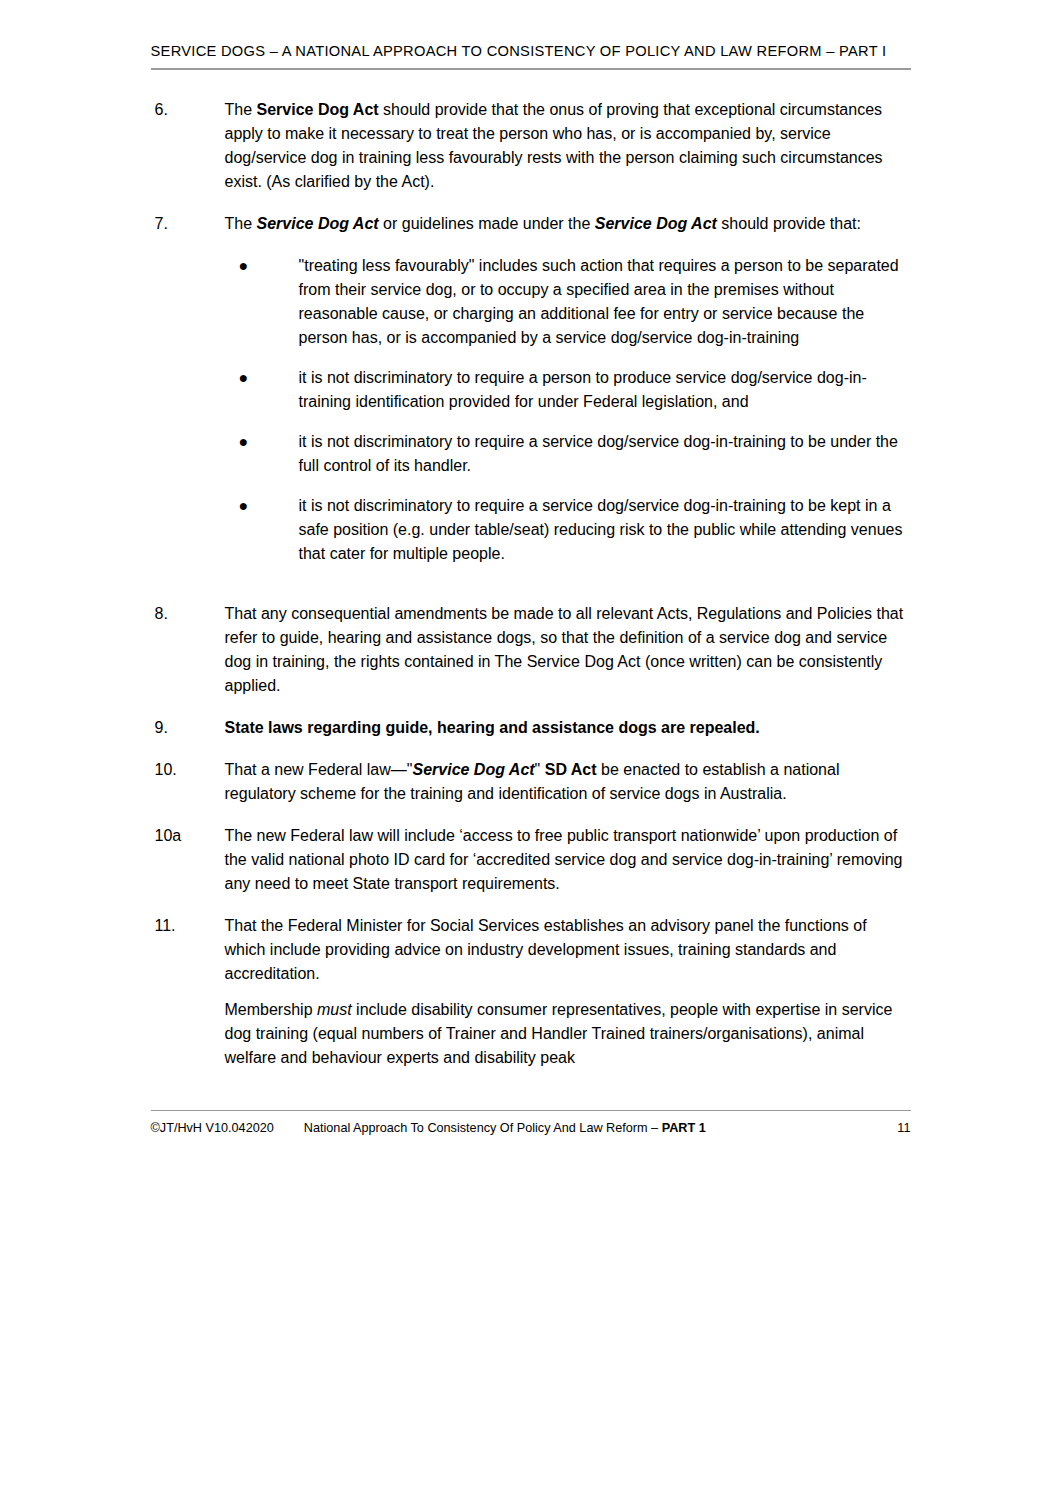SERVICE DOGS – A NATIONAL APPROACH TO CONSISTENCY OF POLICY AND LAW REFORM – PART I
6. The Service Dog Act should provide that the onus of proving that exceptional circumstances apply to make it necessary to treat the person who has, or is accompanied by, service dog/service dog in training less favourably rests with the person claiming such circumstances exist. (As clarified by the Act).
7.
The Service Dog Act or guidelines made under the Service Dog Act should provide that:
● "treating less favourably" includes such action that requires a person to be separated from their service dog, or to occupy a specified area in the premises without reasonable cause, or charging an additional fee for entry or service because the person has, or is accompanied by a service dog/service dog-in-training
● it is not discriminatory to require a person to produce service dog/service dog-in-training identification provided for under Federal legislation, and
● it is not discriminatory to require a service dog/service dog-in-training to be under the full control of its handler.
● it is not discriminatory to require a service dog/service dog-in-training to be kept in a safe position (e.g. under table/seat) reducing risk to the public while attending venues that cater for multiple people.
8. That any consequential amendments be made to all relevant Acts, Regulations and Policies that refer to guide, hearing and assistance dogs, so that the definition of a service dog and service dog in training, the rights contained in The Service Dog Act (once written) can be consistently applied.
9. State laws regarding guide, hearing and assistance dogs are repealed.
10. That a new Federal law—"Service Dog Act" SD Act be enacted to establish a national regulatory scheme for the training and identification of service dogs in Australia.
10a The new Federal law will include ‘access to free public transport nationwide’ upon production of the valid national photo ID card for ‘accredited service dog and service dog-in-training’ removing any need to meet State transport requirements.
11.
That the Federal Minister for Social Services establishes an advisory panel the functions of which include providing advice on industry development issues, training standards and accreditation.
Membership must include disability consumer representatives, people with expertise in service dog training (equal numbers of Trainer and Handler Trained trainers/organisations), animal welfare and behaviour experts and disability peak
©JT/HvH V10.042020 National Approach To Consistency Of Policy And Law Reform – PART 1 11